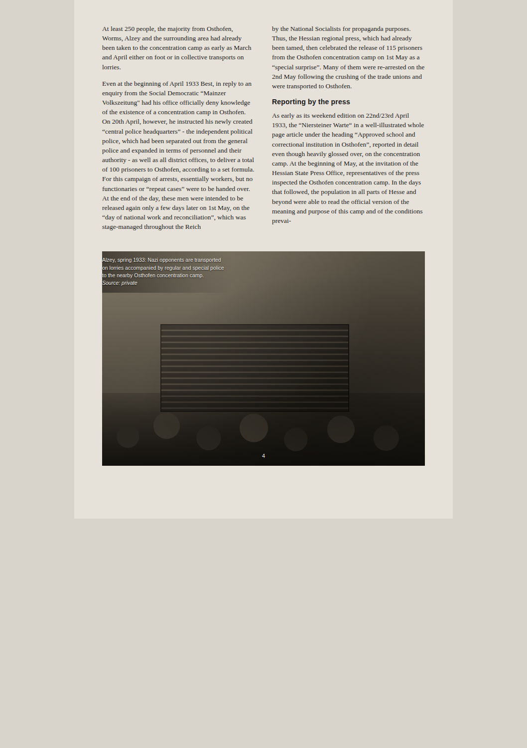At least 250 people, the majority from Osthofen, Worms, Alzey and the surrounding area had already been taken to the concentration camp as early as March and April either on foot or in collective transports on lorries.
Even at the beginning of April 1933 Best, in reply to an enquiry from the Social Democratic “Mainzer Volkszeitung" had his office officially deny knowledge of the existence of a concentration camp in Osthofen. On 20th April, however, he instructed his newly created “central police headquarters” - the independent political police, which had been separated out from the general police and expanded in terms of personnel and their authority - as well as all district offices, to deliver a total of 100 prisoners to Osthofen, according to a set formula. For this campaign of arrests, essentially workers, but no functionaries or “repeat cases” were to be handed over. At the end of the day, these men were intended to be released again only a few days later on 1st May, on the “day of national work and reconciliation”, which was stage-managed throughout the Reich
by the National Socialists for propaganda purposes. Thus, the Hessian regional press, which had already been tamed, then celebrated the release of 115 prisoners from the Osthofen concentration camp on 1st May as a “special surprise”. Many of them were re-arrested on the 2nd May following the crushing of the trade unions and were transported to Osthofen.
Reporting by the press
As early as its weekend edition on 22nd/23rd April 1933, the “Niersteiner Warte“ in a well-illustrated whole page article under the heading “Approved school and correctional institution in Osthofen”, reported in detail even though heavily glossed over, on the concentration camp. At the beginning of May, at the invitation of the Hessian State Press Office, representatives of the press inspected the Osthofen concentration camp. In the days that followed, the population in all parts of Hesse and beyond were able to read the official version of the meaning and purpose of this camp and of the conditions prevai-
Alzey, spring 1933: Nazi opponents are transported on lorries accompanied by regular and special police to the nearby Osthofen concentration camp.
Source: private
4